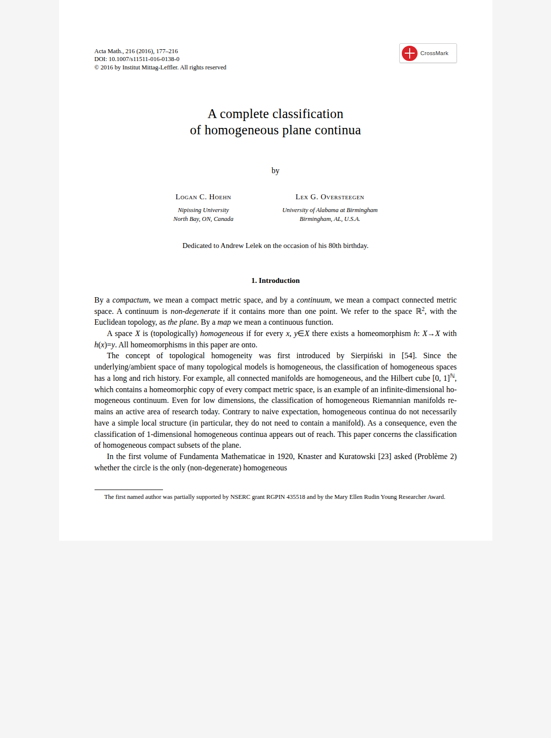Acta Math., 216 (2016), 177–216 DOI: 10.1007/s11511-016-0138-0 © 2016 by Institut Mittag-Leffler. All rights reserved
CrossMark
A complete classification
of homogeneous plane continua
by
Logan C. Hoehn
Nipissing University
North Bay, ON, Canada
Lex G. Oversteegen
University of Alabama at Birmingham
Birmingham, AL, U.S.A.
Dedicated to Andrew Lelek on the occasion of his 80th birthday.
1. Introduction
By a compactum, we mean a compact metric space, and by a continuum, we mean a compact connected metric space. A continuum is non-degenerate if it contains more than one point. We refer to the space ℝ2, with the Euclidean topology, as the plane. By a map we mean a continuous function.
A space X is (topologically) homogeneous if for every x, y∈X there exists a homeomorphism h: X→X with h(x)=y. All homeomorphisms in this paper are onto.
The concept of topological homogeneity was first introduced by Sierpiński in [54]. Since the underlying/ambient space of many topological models is homogeneous, the classification of homogeneous spaces has a long and rich history. For example, all connected manifolds are homogeneous, and the Hilbert cube [0, 1]ℕ, which contains a homeomorphic copy of every compact metric space, is an example of an infinite-dimensional homogeneous continuum. Even for low dimensions, the classification of homogeneous Riemannian manifolds remains an active area of research today. Contrary to naive expectation, homogeneous continua do not necessarily have a simple local structure (in particular, they do not need to contain a manifold). As a consequence, even the classification of 1-dimensional homogeneous continua appears out of reach. This paper concerns the classification of homogeneous compact subsets of the plane.
In the first volume of Fundamenta Mathematicae in 1920, Knaster and Kuratowski [23] asked (Problème 2) whether the circle is the only (non-degenerate) homogeneous
The first named author was partially supported by NSERC grant RGPIN 435518 and by the Mary Ellen Rudin Young Researcher Award.